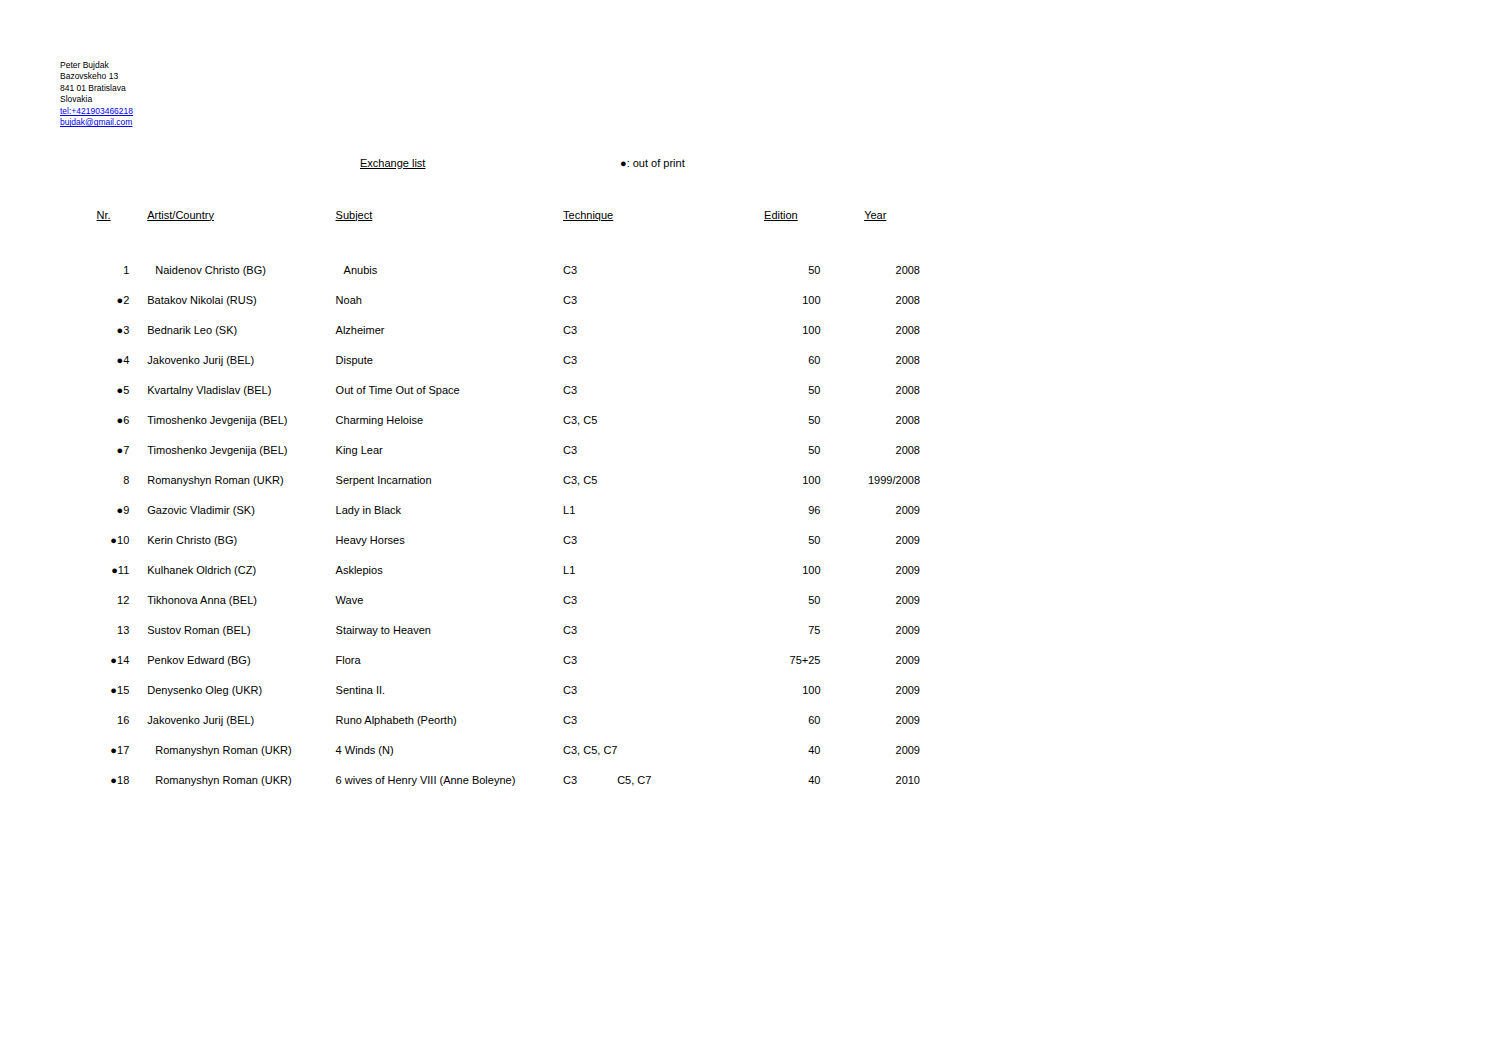Peter Bujdak
Bazovskeho 13
841 01 Bratislava
Slovakia
tel:+421903466218
bujdak@gmail.com
Exchange list ●: out of print
| Nr. | Artist/Country | Subject | Technique | Edition | Year |
| --- | --- | --- | --- | --- | --- |
| 1 | Naidenov Christo (BG) | Anubis | C3 | 50 | 2008 |
| ● 2 | Batakov Nikolai (RUS) | Noah | C3 | 100 | 2008 |
| ● 3 | Bednarik Leo (SK) | Alzheimer | C3 | 100 | 2008 |
| ● 4 | Jakovenko Jurij (BEL) | Dispute | C3 | 60 | 2008 |
| ● 5 | Kvartalny Vladislav (BEL) | Out of Time Out of Space | C3 | 50 | 2008 |
| ● 6 | Timoshenko Jevgenija (BEL) | Charming Heloise | C3, C5 | 50 | 2008 |
| ● 7 | Timoshenko Jevgenija (BEL) | King Lear | C3 | 50 | 2008 |
| 8 | Romanyshyn Roman (UKR) | Serpent Incarnation | C3, C5 | 100 | 1999/2008 |
| ● 9 | Gazovic Vladimir (SK) | Lady in Black | L1 | 96 | 2009 |
| ● 10 | Kerin Christo (BG) | Heavy Horses | C3 | 50 | 2009 |
| ● 11 | Kulhanek Oldrich (CZ) | Asklepios | L1 | 100 | 2009 |
| 12 | Tikhonova Anna (BEL) | Wave | C3 | 50 | 2009 |
| 13 | Sustov Roman (BEL) | Stairway to Heaven | C3 | 75 | 2009 |
| ● 14 | Penkov Edward (BG) | Flora | C3 | 75+25 | 2009 |
| ● 15 | Denysenko Oleg (UKR) | Sentina II. | C3 | 100 | 2009 |
| 16 | Jakovenko Jurij (BEL) | Runo Alphabeth (Peorth) | C3 | 60 | 2009 |
| ● 17 | Romanyshyn Roman (UKR) | 4 Winds (N) | C3, C5, C7 | 40 | 2009 |
| ● 18 | Romanyshyn Roman (UKR) | 6 wives of Henry VIII (Anne Boleyne) | C3 C5, C7 | 40 | 2010 |